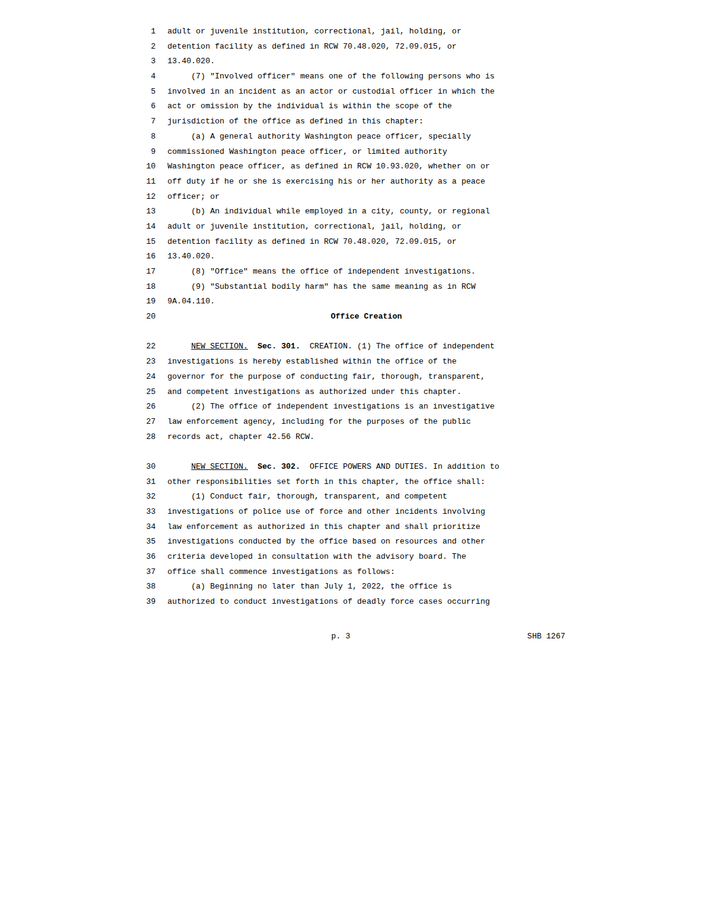adult or juvenile institution, correctional, jail, holding, or
detention facility as defined in RCW 70.48.020, 72.09.015, or
13.40.020.
(7) "Involved officer" means one of the following persons who is
involved in an incident as an actor or custodial officer in which the
act or omission by the individual is within the scope of the
jurisdiction of the office as defined in this chapter:
(a) A general authority Washington peace officer, specially
commissioned Washington peace officer, or limited authority
Washington peace officer, as defined in RCW 10.93.020, whether on or
off duty if he or she is exercising his or her authority as a peace
officer; or
(b) An individual while employed in a city, county, or regional
adult or juvenile institution, correctional, jail, holding, or
detention facility as defined in RCW 70.48.020, 72.09.015, or
13.40.020.
(8) "Office" means the office of independent investigations.
(9) "Substantial bodily harm" has the same meaning as in RCW
9A.04.110.
Office Creation
NEW SECTION. Sec. 301. CREATION. (1) The office of independent
investigations is hereby established within the office of the
governor for the purpose of conducting fair, thorough, transparent,
and competent investigations as authorized under this chapter.
(2) The office of independent investigations is an investigative
law enforcement agency, including for the purposes of the public
records act, chapter 42.56 RCW.
NEW SECTION. Sec. 302. OFFICE POWERS AND DUTIES. In addition to
other responsibilities set forth in this chapter, the office shall:
(1) Conduct fair, thorough, transparent, and competent
investigations of police use of force and other incidents involving
law enforcement as authorized in this chapter and shall prioritize
investigations conducted by the office based on resources and other
criteria developed in consultation with the advisory board. The
office shall commence investigations as follows:
(a) Beginning no later than July 1, 2022, the office is
authorized to conduct investigations of deadly force cases occurring
p. 3 SHB 1267